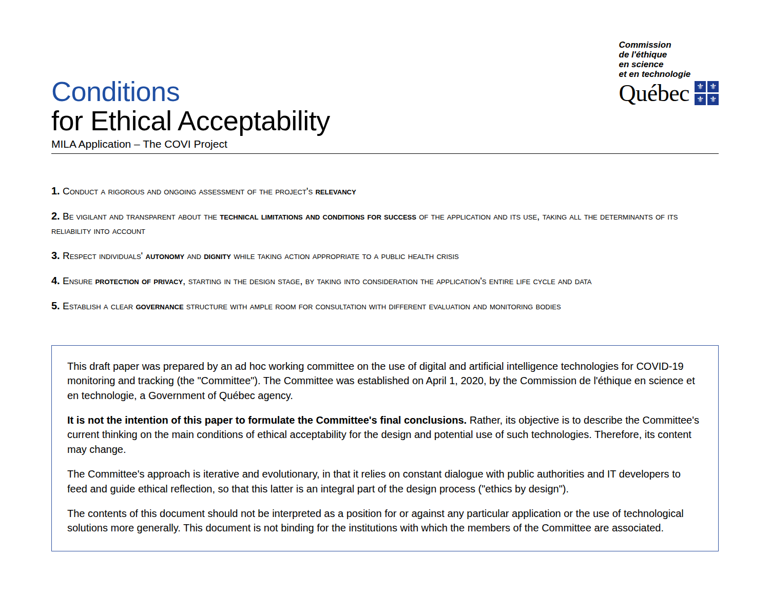Commission
de l'éthique
en science
et en technologie
Québec
Conditionsfor Ethical Acceptability
MILA Application – The COVI Project
1. Conduct a rigorous and ongoing assessment of the project's relevancy
2. Be vigilant and transparent about the technical limitations and conditions for success of the application and its use, taking all the determinants of its reliability into account
3. Respect individuals' autonomy and dignity while taking action appropriate to a public health crisis
4. Ensure protection of privacy, starting in the design stage, by taking into consideration the application's entire life cycle and data
5. Establish a clear governance structure with ample room for consultation with different evaluation and monitoring bodies
This draft paper was prepared by an ad hoc working committee on the use of digital and artificial intelligence technologies for COVID-19 monitoring and tracking (the "Committee"). The Committee was established on April 1, 2020, by the Commission de l'éthique en science et en technologie, a Government of Québec agency.
It is not the intention of this paper to formulate the Committee's final conclusions. Rather, its objective is to describe the Committee's current thinking on the main conditions of ethical acceptability for the design and potential use of such technologies. Therefore, its content may change.
The Committee's approach is iterative and evolutionary, in that it relies on constant dialogue with public authorities and IT developers to feed and guide ethical reflection, so that this latter is an integral part of the design process ("ethics by design").
The contents of this document should not be interpreted as a position for or against any particular application or the use of technological solutions more generally. This document is not binding for the institutions with which the members of the Committee are associated.